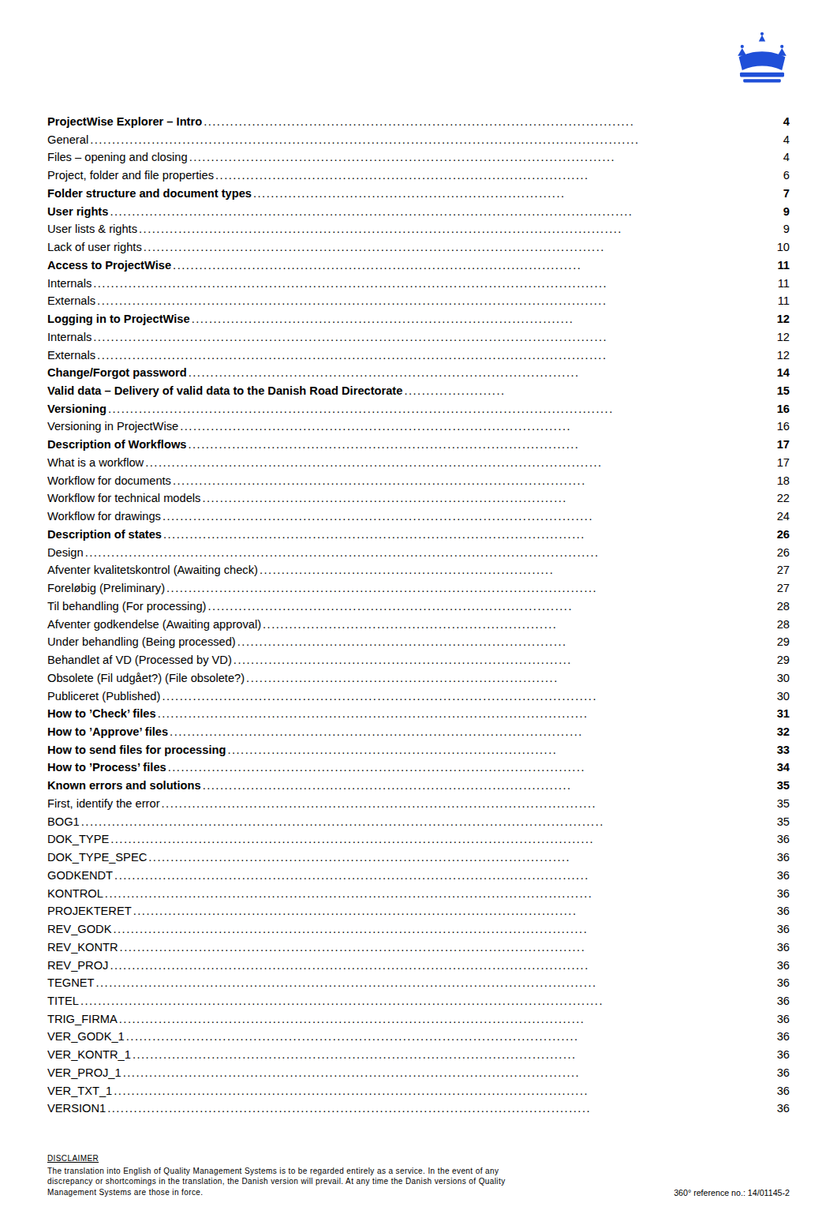ProjectWise Explorer – Intro.................................................................................................. 4
General............................................................................................................................. 4
Files – opening and closing................................................................................................. 4
Project, folder and file properties..................................................................................... 6
Folder structure and document types....................................................................... 7
User rights....................................................................................................................... 9
User lists & rights.............................................................................................................. 9
Lack of user rights......................................................................................................... 10
Access to ProjectWise............................................................................................. 11
Internals..................................................................................................................... 11
Externals.................................................................................................................... 11
Logging in to ProjectWise....................................................................................... 12
Internals..................................................................................................................... 12
Externals.................................................................................................................... 12
Change/Forgot password......................................................................................... 14
Valid data – Delivery of valid data to the Danish Road Directorate....................... 15
Versioning................................................................................................................... 16
Versioning in ProjectWise......................................................................................... 16
Description of Workflows......................................................................................... 17
What is a workflow........................................................................................................ 17
Workflow for documents.............................................................................................. 18
Workflow for technical models................................................................................... 22
Workflow for drawings.................................................................................................. 24
Description of states................................................................................................ 26
Design..................................................................................................................... 26
Afventer kvalitetskontrol (Awaiting check)................................................................... 27
Foreløbig (Preliminary).................................................................................................. 27
Til behandling (For processing)................................................................................... 28
Afventer godkendelse (Awaiting approval)................................................................... 28
Under behandling (Being processed)........................................................................... 29
Behandlet af VD (Processed by VD)............................................................................. 29
Obsolete (Fil udgået?) (File obsolete?)....................................................................... 30
Publiceret (Published)................................................................................................... 30
How to ’Check’ files.................................................................................................. 31
How to ’Approve’ files.............................................................................................. 32
How to send files for processing........................................................................... 33
How to ’Process’ files............................................................................................... 34
Known errors and solutions.................................................................................... 35
First, identify the error................................................................................................... 35
BOG1....................................................................................................................... 35
DOK_TYPE.............................................................................................................. 36
DOK_TYPE_SPEC................................................................................................ 36
GODKENDT............................................................................................................ 36
KONTROL............................................................................................................... 36
PROJEKTERET..................................................................................................... 36
REV_GODK............................................................................................................ 36
REV_KONTR.......................................................................................................... 36
REV_PROJ............................................................................................................. 36
TEGNET.................................................................................................................. 36
TITEL....................................................................................................................... 36
TRIG_FIRMA.......................................................................................................... 36
VER_GODK_1....................................................................................................... 36
VER_KONTR_1..................................................................................................... 36
VER_PROJ_1........................................................................................................ 36
VER_TXT_1............................................................................................................ 36
VERSION1.............................................................................................................. 36
DISCLAIMER The translation into English of Quality Management Systems is to be regarded entirely as a service. In the event of any discrepancy or shortcomings in the translation, the Danish version will prevail. At any time the Danish versions of Quality Management Systems are those in force.
360° reference no.: 14/01145-2